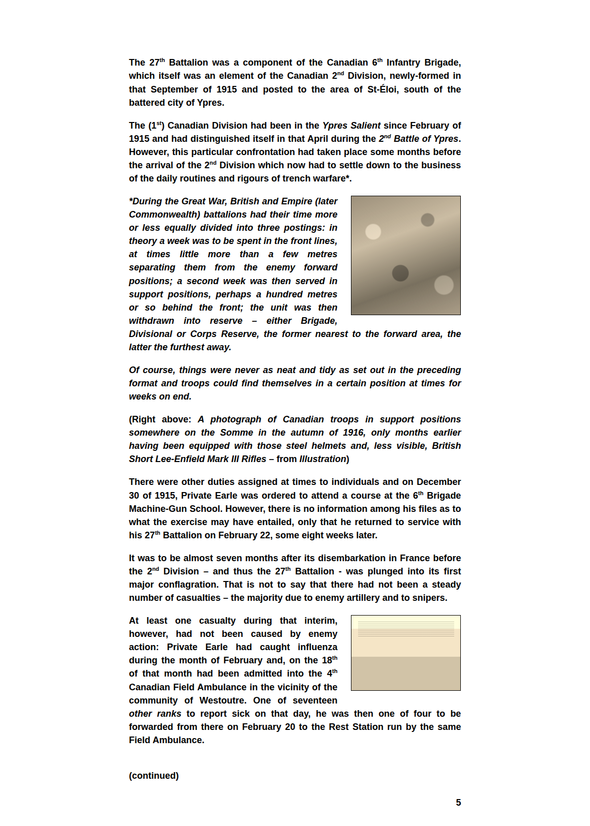The 27th Battalion was a component of the Canadian 6th Infantry Brigade, which itself was an element of the Canadian 2nd Division, newly-formed in that September of 1915 and posted to the area of St-Éloi, south of the battered city of Ypres.
The (1st) Canadian Division had been in the Ypres Salient since February of 1915 and had distinguished itself in that April during the 2nd Battle of Ypres. However, this particular confrontation had taken place some months before the arrival of the 2nd Division which now had to settle down to the business of the daily routines and rigours of trench warfare*.
*During the Great War, British and Empire (later Commonwealth) battalions had their time more or less equally divided into three postings: in theory a week was to be spent in the front lines, at times little more than a few metres separating them from the enemy forward positions; a second week was then served in support positions, perhaps a hundred metres or so behind the front; the unit was then withdrawn into reserve – either Brigade, Divisional or Corps Reserve, the former nearest to the forward area, the latter the furthest away.
Of course, things were never as neat and tidy as set out in the preceding format and troops could find themselves in a certain position at times for weeks on end.
(Right above: A photograph of Canadian troops in support positions somewhere on the Somme in the autumn of 1916, only months earlier having been equipped with those steel helmets and, less visible, British Short Lee-Enfield Mark III Rifles – from Illustration)
There were other duties assigned at times to individuals and on December 30 of 1915, Private Earle was ordered to attend a course at the 6th Brigade Machine-Gun School. However, there is no information among his files as to what the exercise may have entailed, only that he returned to service with his 27th Battalion on February 22, some eight weeks later.
It was to be almost seven months after its disembarkation in France before the 2nd Division – and thus the 27th Battalion - was plunged into its first major conflagration. That is not to say that there had not been a steady number of casualties – the majority due to enemy artillery and to snipers.
At least one casualty during that interim, however, had not been caused by enemy action: Private Earle had caught influenza during the month of February and, on the 18th of that month had been admitted into the 4th Canadian Field Ambulance in the vicinity of the community of Westoutre. One of seventeen other ranks to report sick on that day, he was then one of four to be forwarded from there on February 20 to the Rest Station run by the same Field Ambulance.
(continued)
5